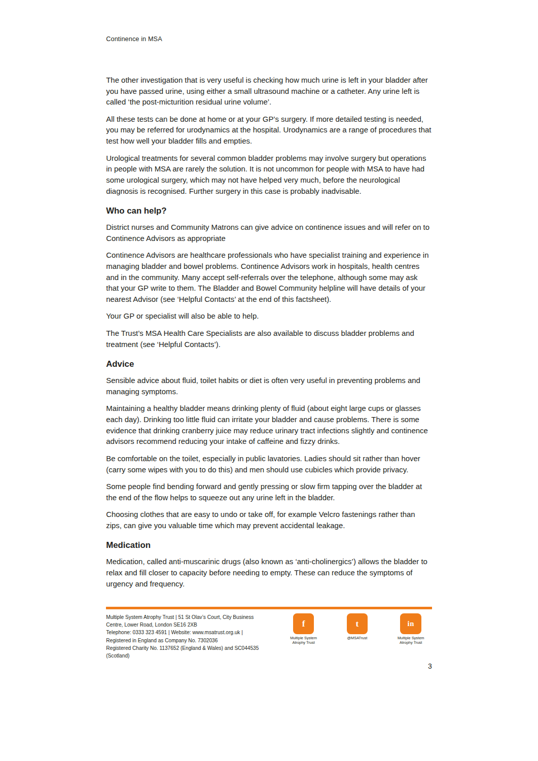Continence in MSA
The other investigation that is very useful is checking how much urine is left in your bladder after you have passed urine, using either a small ultrasound machine or a catheter. Any urine left is called ‘the post-micturition residual urine volume’.
All these tests can be done at home or at your GP’s surgery. If more detailed testing is needed, you may be referred for urodynamics at the hospital. Urodynamics are a range of procedures that test how well your bladder fills and empties.
Urological treatments for several common bladder problems may involve surgery but operations in people with MSA are rarely the solution. It is not uncommon for people with MSA to have had some urological surgery, which may not have helped very much, before the neurological diagnosis is recognised. Further surgery in this case is probably inadvisable.
Who can help?
District nurses and Community Matrons can give advice on continence issues and will refer on to Continence Advisors as appropriate
Continence Advisors are healthcare professionals who have specialist training and experience in managing bladder and bowel problems. Continence Advisors work in hospitals, health centres and in the community. Many accept self-referrals over the telephone, although some may ask that your GP write to them. The Bladder and Bowel Community helpline will have details of your nearest Advisor (see ‘Helpful Contacts’ at the end of this factsheet).
Your GP or specialist will also be able to help.
The Trust’s MSA Health Care Specialists are also available to discuss bladder problems and treatment (see ‘Helpful Contacts’).
Advice
Sensible advice about fluid, toilet habits or diet is often very useful in preventing problems and managing symptoms.
Maintaining a healthy bladder means drinking plenty of fluid (about eight large cups or glasses each day). Drinking too little fluid can irritate your bladder and cause problems. There is some evidence that drinking cranberry juice may reduce urinary tract infections slightly and continence advisors recommend reducing your intake of caffeine and fizzy drinks.
Be comfortable on the toilet, especially in public lavatories. Ladies should sit rather than hover (carry some wipes with you to do this) and men should use cubicles which provide privacy.
Some people find bending forward and gently pressing or slow firm tapping over the bladder at the end of the flow helps to squeeze out any urine left in the bladder.
Choosing clothes that are easy to undo or take off, for example Velcro fastenings rather than zips, can give you valuable time which may prevent accidental leakage.
Medication
Medication, called anti-muscarinic drugs (also known as ‘anti-cholinergics’) allows the bladder to relax and fill closer to capacity before needing to empty. These can reduce the symptoms of urgency and frequency.
Multiple System Atrophy Trust | 51 St Olav’s Court, City Business Centre, Lower Road, London SE16 2XB
Telephone: 0333 323 4591 | Website: www.msatrust.org.uk | Registered in England as Company No. 7302036
Registered Charity No. 1137652 (England & Wales) and SC044535 (Scotland)
f
Multiple System
Atrophy Trust
t
@MSATrust
in
Multiple System
Atrophy Trust
3